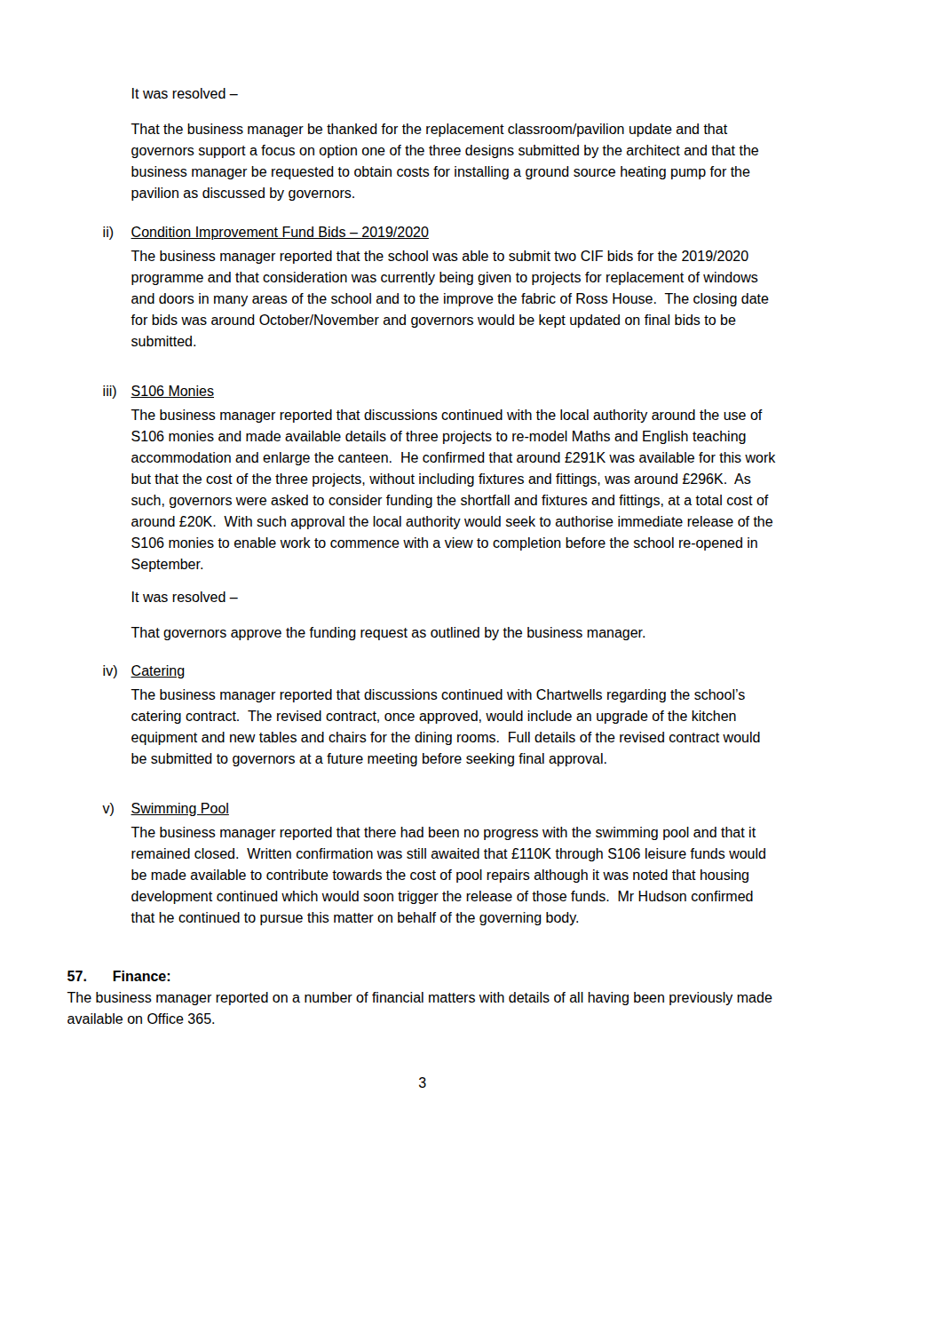It was resolved –
That the business manager be thanked for the replacement classroom/pavilion update and that governors support a focus on option one of the three designs submitted by the architect and that the business manager be requested to obtain costs for installing a ground source heating pump for the pavilion as discussed by governors.
ii)
Condition Improvement Fund Bids – 2019/2020
The business manager reported that the school was able to submit two CIF bids for the 2019/2020 programme and that consideration was currently being given to projects for replacement of windows and doors in many areas of the school and to the improve the fabric of Ross House. The closing date for bids was around October/November and governors would be kept updated on final bids to be submitted.
iii)
S106 Monies
The business manager reported that discussions continued with the local authority around the use of S106 monies and made available details of three projects to re-model Maths and English teaching accommodation and enlarge the canteen. He confirmed that around £291K was available for this work but that the cost of the three projects, without including fixtures and fittings, was around £296K. As such, governors were asked to consider funding the shortfall and fixtures and fittings, at a total cost of around £20K. With such approval the local authority would seek to authorise immediate release of the S106 monies to enable work to commence with a view to completion before the school re-opened in September.
It was resolved –
That governors approve the funding request as outlined by the business manager.
iv)
Catering
The business manager reported that discussions continued with Chartwells regarding the school’s catering contract. The revised contract, once approved, would include an upgrade of the kitchen equipment and new tables and chairs for the dining rooms. Full details of the revised contract would be submitted to governors at a future meeting before seeking final approval.
v)
Swimming Pool
The business manager reported that there had been no progress with the swimming pool and that it remained closed. Written confirmation was still awaited that £110K through S106 leisure funds would be made available to contribute towards the cost of pool repairs although it was noted that housing development continued which would soon trigger the release of those funds. Mr Hudson confirmed that he continued to pursue this matter on behalf of the governing body.
57.
Finance:
The business manager reported on a number of financial matters with details of all having been previously made available on Office 365.
3